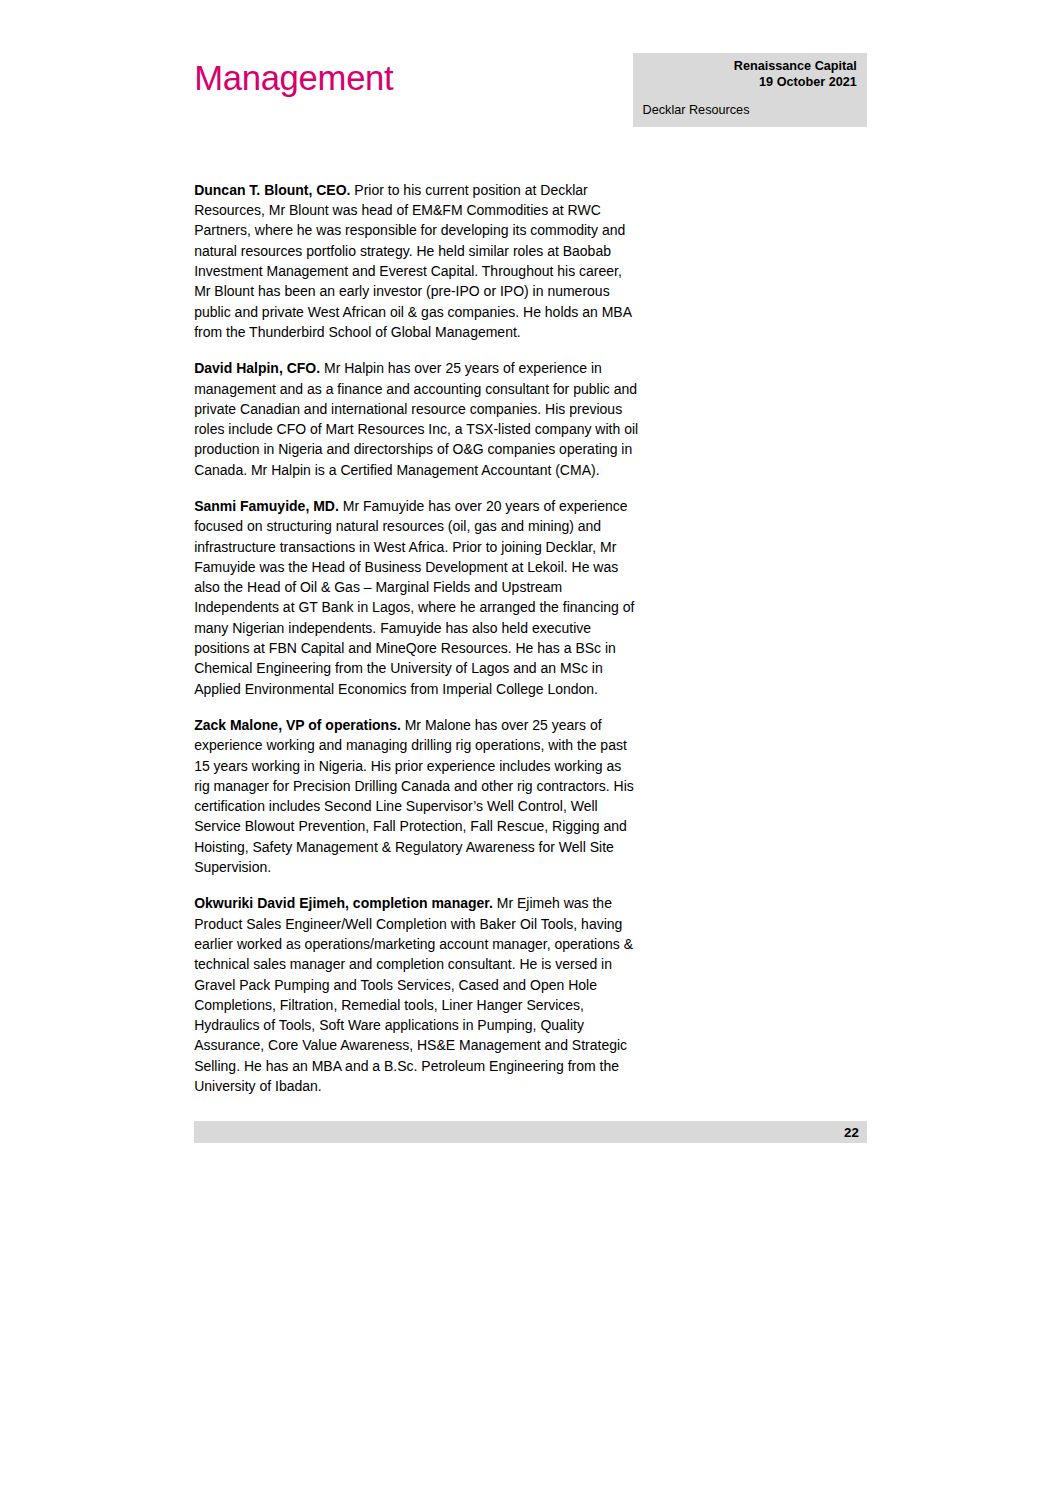Management
Renaissance Capital
19 October 2021
Decklar Resources
Duncan T. Blount, CEO. Prior to his current position at Decklar Resources, Mr Blount was head of EM&FM Commodities at RWC Partners, where he was responsible for developing its commodity and natural resources portfolio strategy. He held similar roles at Baobab Investment Management and Everest Capital. Throughout his career, Mr Blount has been an early investor (pre-IPO or IPO) in numerous public and private West African oil & gas companies. He holds an MBA from the Thunderbird School of Global Management.
David Halpin, CFO. Mr Halpin has over 25 years of experience in management and as a finance and accounting consultant for public and private Canadian and international resource companies. His previous roles include CFO of Mart Resources Inc, a TSX-listed company with oil production in Nigeria and directorships of O&G companies operating in Canada. Mr Halpin is a Certified Management Accountant (CMA).
Sanmi Famuyide, MD. Mr Famuyide has over 20 years of experience focused on structuring natural resources (oil, gas and mining) and infrastructure transactions in West Africa. Prior to joining Decklar, Mr Famuyide was the Head of Business Development at Lekoil. He was also the Head of Oil & Gas – Marginal Fields and Upstream Independents at GT Bank in Lagos, where he arranged the financing of many Nigerian independents. Famuyide has also held executive positions at FBN Capital and MineQore Resources. He has a BSc in Chemical Engineering from the University of Lagos and an MSc in Applied Environmental Economics from Imperial College London.
Zack Malone, VP of operations. Mr Malone has over 25 years of experience working and managing drilling rig operations, with the past 15 years working in Nigeria. His prior experience includes working as rig manager for Precision Drilling Canada and other rig contractors. His certification includes Second Line Supervisor’s Well Control, Well Service Blowout Prevention, Fall Protection, Fall Rescue, Rigging and Hoisting, Safety Management & Regulatory Awareness for Well Site Supervision.
Okwuriki David Ejimeh, completion manager. Mr Ejimeh was the Product Sales Engineer/Well Completion with Baker Oil Tools, having earlier worked as operations/marketing account manager, operations & technical sales manager and completion consultant. He is versed in Gravel Pack Pumping and Tools Services, Cased and Open Hole Completions, Filtration, Remedial tools, Liner Hanger Services, Hydraulics of Tools, Soft Ware applications in Pumping, Quality Assurance, Core Value Awareness, HS&E Management and Strategic Selling. He has an MBA and a B.Sc. Petroleum Engineering from the University of Ibadan.
22